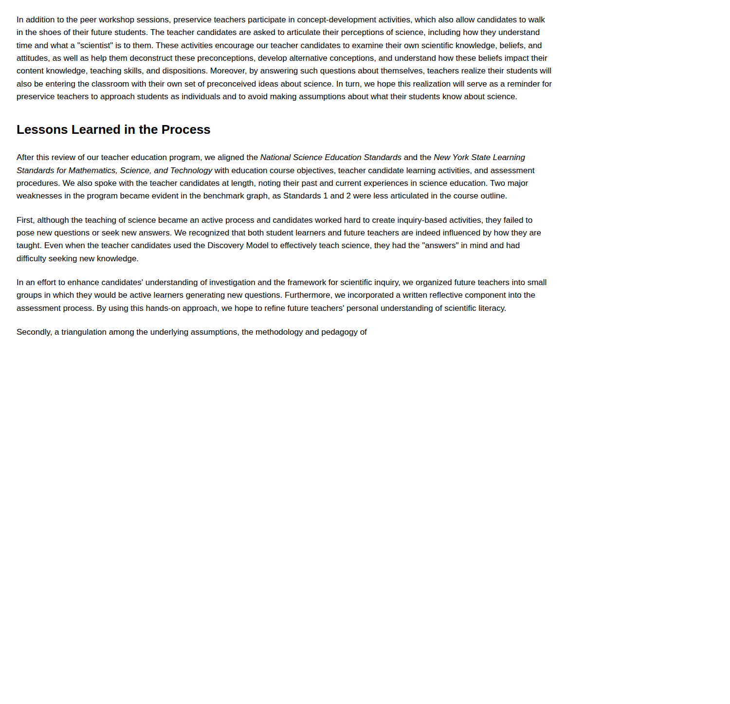In addition to the peer workshop sessions, preservice teachers participate in concept-development activities, which also allow candidates to walk in the shoes of their future students. The teacher candidates are asked to articulate their perceptions of science, including how they understand time and what a "scientist" is to them. These activities encourage our teacher candidates to examine their own scientific knowledge, beliefs, and attitudes, as well as help them deconstruct these preconceptions, develop alternative conceptions, and understand how these beliefs impact their content knowledge, teaching skills, and dispositions. Moreover, by answering such questions about themselves, teachers realize their students will also be entering the classroom with their own set of preconceived ideas about science. In turn, we hope this realization will serve as a reminder for preservice teachers to approach students as individuals and to avoid making assumptions about what their students know about science.
Lessons Learned in the Process
After this review of our teacher education program, we aligned the National Science Education Standards and the New York State Learning Standards for Mathematics, Science, and Technology with education course objectives, teacher candidate learning activities, and assessment procedures. We also spoke with the teacher candidates at length, noting their past and current experiences in science education. Two major weaknesses in the program became evident in the benchmark graph, as Standards 1 and 2 were less articulated in the course outline.
First, although the teaching of science became an active process and candidates worked hard to create inquiry-based activities, they failed to pose new questions or seek new answers. We recognized that both student learners and future teachers are indeed influenced by how they are taught. Even when the teacher candidates used the Discovery Model to effectively teach science, they had the "answers" in mind and had difficulty seeking new knowledge.
In an effort to enhance candidates' understanding of investigation and the framework for scientific inquiry, we organized future teachers into small groups in which they would be active learners generating new questions. Furthermore, we incorporated a written reflective component into the assessment process. By using this hands-on approach, we hope to refine future teachers' personal understanding of scientific literacy.
Secondly, a triangulation among the underlying assumptions, the methodology and pedagogy of